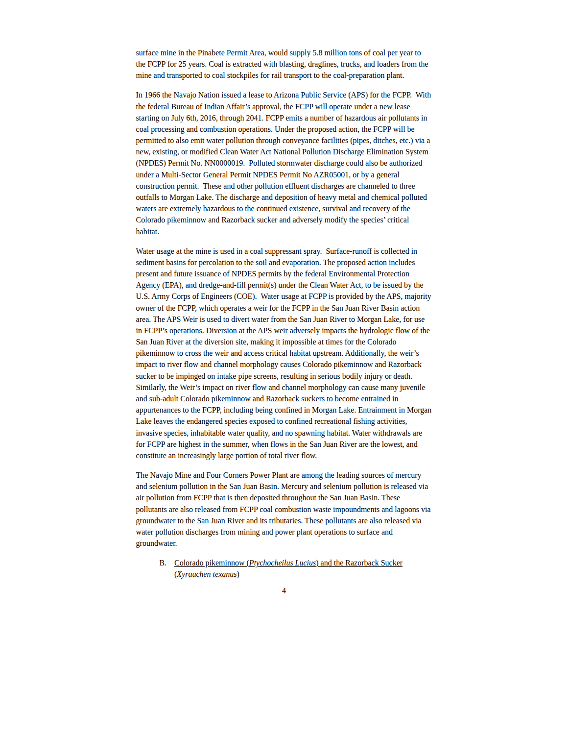surface mine in the Pinabete Permit Area, would supply 5.8 million tons of coal per year to the FCPP for 25 years. Coal is extracted with blasting, draglines, trucks, and loaders from the mine and transported to coal stockpiles for rail transport to the coal-preparation plant.
In 1966 the Navajo Nation issued a lease to Arizona Public Service (APS) for the FCPP. With the federal Bureau of Indian Affair’s approval, the FCPP will operate under a new lease starting on July 6th, 2016, through 2041. FCPP emits a number of hazardous air pollutants in coal processing and combustion operations. Under the proposed action, the FCPP will be permitted to also emit water pollution through conveyance facilities (pipes, ditches, etc.) via a new, existing, or modified Clean Water Act National Pollution Discharge Elimination System (NPDES) Permit No. NN0000019. Polluted stormwater discharge could also be authorized under a Multi-Sector General Permit NPDES Permit No AZR05001, or by a general construction permit. These and other pollution effluent discharges are channeled to three outfalls to Morgan Lake. The discharge and deposition of heavy metal and chemical polluted waters are extremely hazardous to the continued existence, survival and recovery of the Colorado pikeminnow and Razorback sucker and adversely modify the species’ critical habitat.
Water usage at the mine is used in a coal suppressant spray. Surface-runoff is collected in sediment basins for percolation to the soil and evaporation. The proposed action includes present and future issuance of NPDES permits by the federal Environmental Protection Agency (EPA), and dredge-and-fill permit(s) under the Clean Water Act, to be issued by the U.S. Army Corps of Engineers (COE). Water usage at FCPP is provided by the APS, majority owner of the FCPP, which operates a weir for the FCPP in the San Juan River Basin action area. The APS Weir is used to divert water from the San Juan River to Morgan Lake, for use in FCPP’s operations. Diversion at the APS weir adversely impacts the hydrologic flow of the San Juan River at the diversion site, making it impossible at times for the Colorado pikeminnow to cross the weir and access critical habitat upstream. Additionally, the weir’s impact to river flow and channel morphology causes Colorado pikeminnow and Razorback sucker to be impinged on intake pipe screens, resulting in serious bodily injury or death. Similarly, the Weir’s impact on river flow and channel morphology can cause many juvenile and sub-adult Colorado pikeminnow and Razorback suckers to become entrained in appurtenances to the FCPP, including being confined in Morgan Lake. Entrainment in Morgan Lake leaves the endangered species exposed to confined recreational fishing activities, invasive species, inhabitable water quality, and no spawning habitat. Water withdrawals are for FCPP are highest in the summer, when flows in the San Juan River are the lowest, and constitute an increasingly large portion of total river flow.
The Navajo Mine and Four Corners Power Plant are among the leading sources of mercury and selenium pollution in the San Juan Basin. Mercury and selenium pollution is released via air pollution from FCPP that is then deposited throughout the San Juan Basin. These pollutants are also released from FCPP coal combustion waste impoundments and lagoons via groundwater to the San Juan River and its tributaries. These pollutants are also released via water pollution discharges from mining and power plant operations to surface and groundwater.
B.
Colorado pikeminnow (Ptychocheilus Lucius) and the Razorback Sucker (Xyrauchen texanus)
4